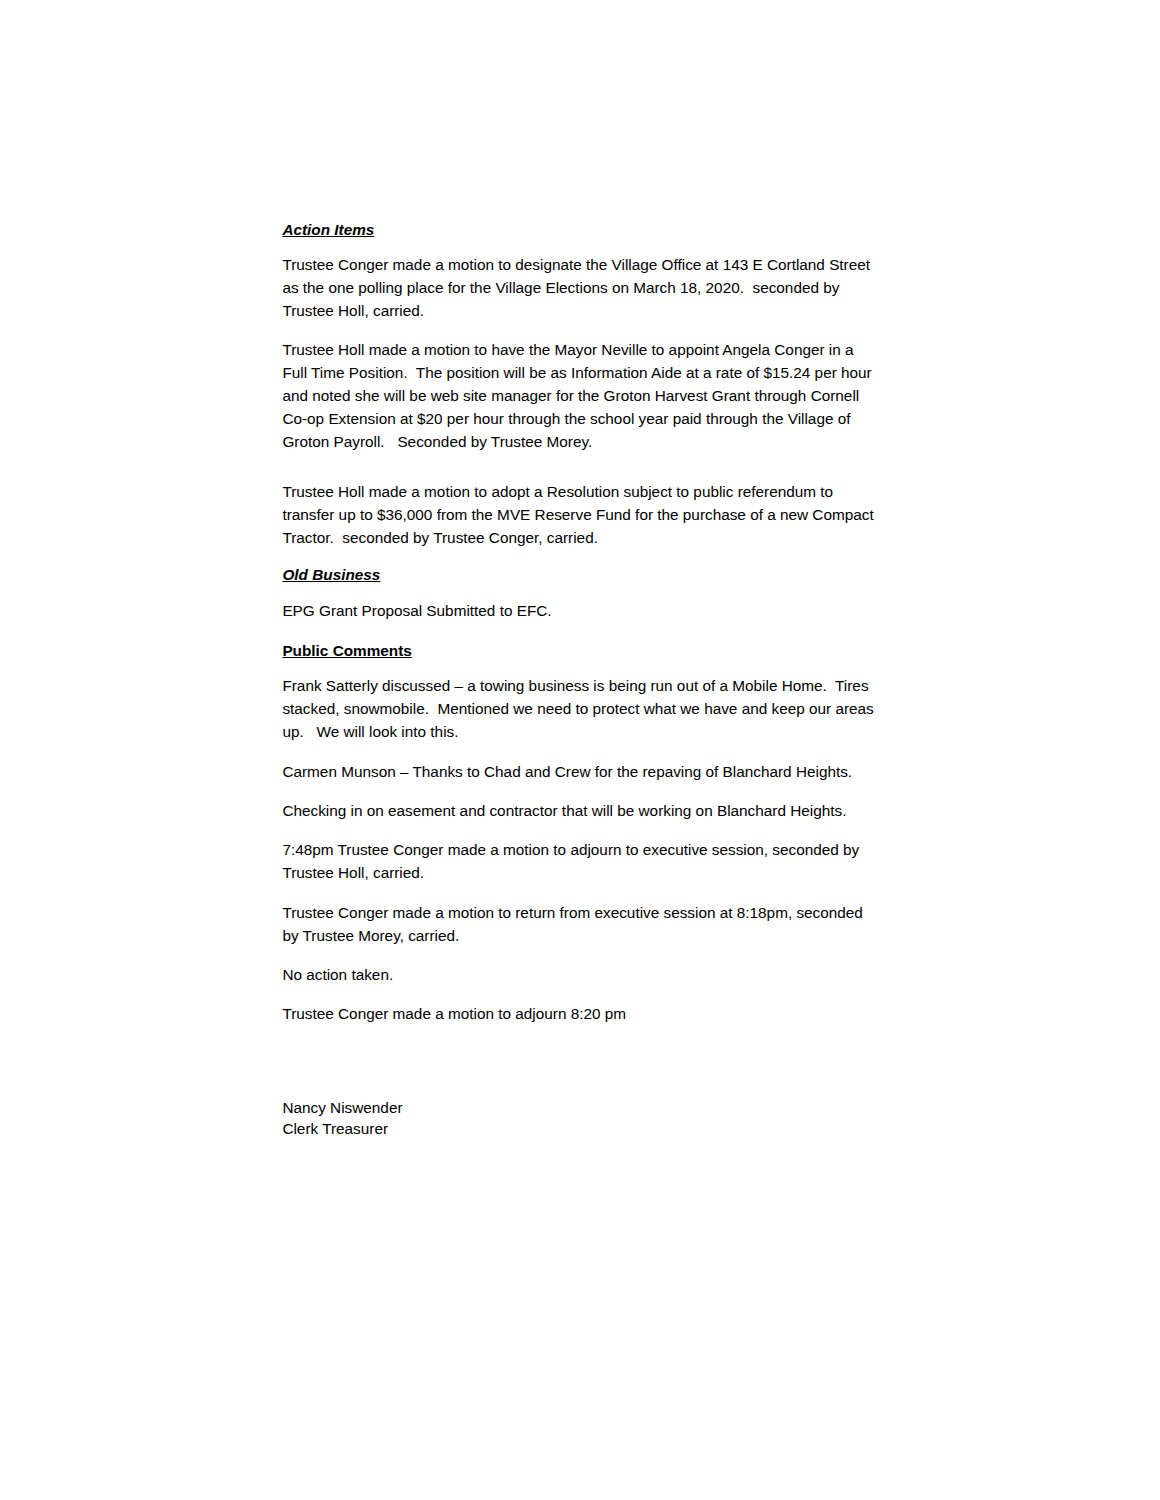Action Items
Trustee Conger made a motion to designate the Village Office at 143 E Cortland Street as the one polling place for the Village Elections on March 18, 2020. seconded by Trustee Holl, carried.
Trustee Holl made a motion to have the Mayor Neville to appoint Angela Conger in a Full Time Position. The position will be as Information Aide at a rate of $15.24 per hour and noted she will be web site manager for the Groton Harvest Grant through Cornell Co-op Extension at $20 per hour through the school year paid through the Village of Groton Payroll. Seconded by Trustee Morey.
Trustee Holl made a motion to adopt a Resolution subject to public referendum to transfer up to $36,000 from the MVE Reserve Fund for the purchase of a new Compact Tractor. seconded by Trustee Conger, carried.
Old Business
EPG Grant Proposal Submitted to EFC.
Public Comments
Frank Satterly discussed – a towing business is being run out of a Mobile Home. Tires stacked, snowmobile. Mentioned we need to protect what we have and keep our areas up. We will look into this.
Carmen Munson – Thanks to Chad and Crew for the repaving of Blanchard Heights.
Checking in on easement and contractor that will be working on Blanchard Heights.
7:48pm Trustee Conger made a motion to adjourn to executive session, seconded by Trustee Holl, carried.
Trustee Conger made a motion to return from executive session at 8:18pm, seconded by Trustee Morey, carried.
No action taken.
Trustee Conger made a motion to adjourn 8:20 pm
Nancy Niswender
Clerk Treasurer